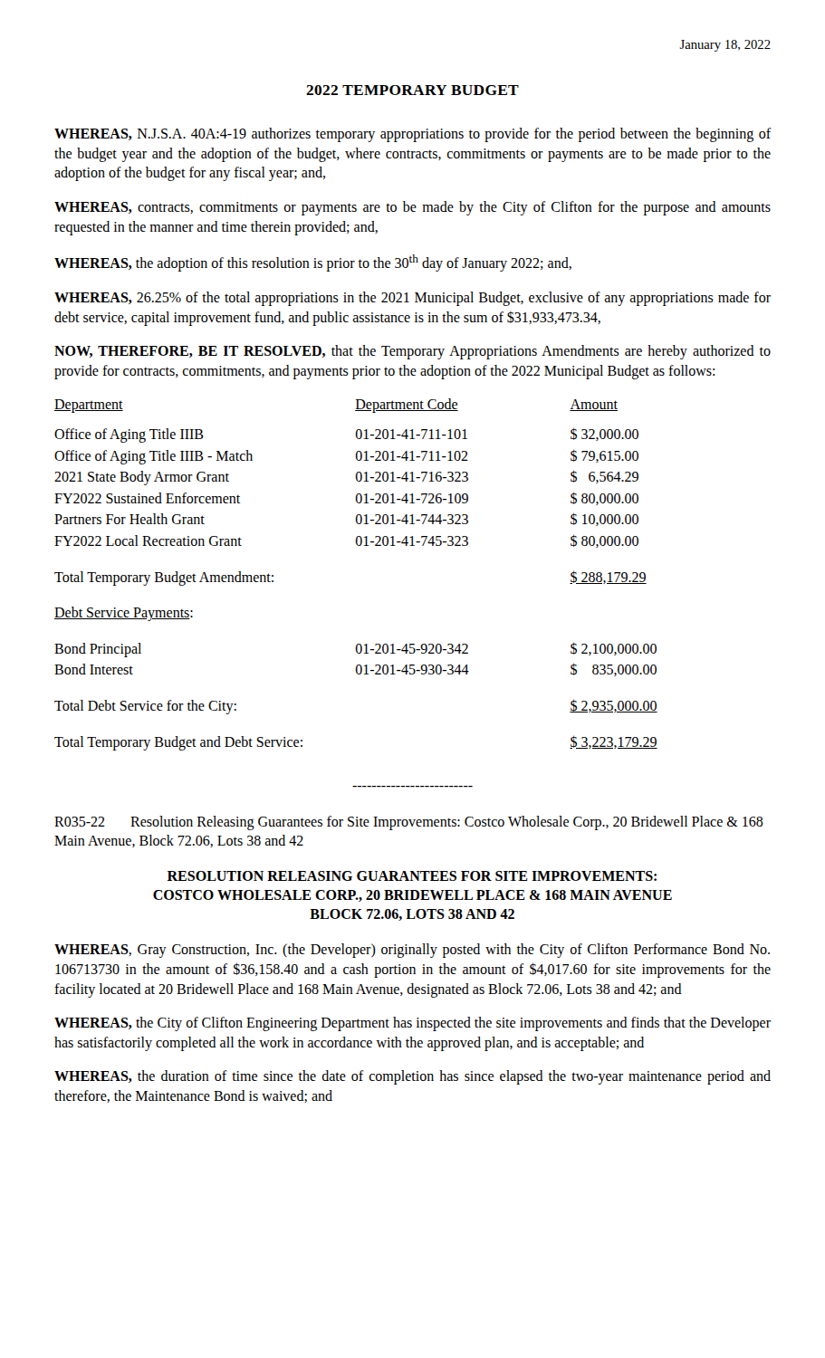January 18, 2022
2022 TEMPORARY BUDGET
WHEREAS, N.J.S.A. 40A:4-19 authorizes temporary appropriations to provide for the period between the beginning of the budget year and the adoption of the budget, where contracts, commitments or payments are to be made prior to the adoption of the budget for any fiscal year; and,
WHEREAS, contracts, commitments or payments are to be made by the City of Clifton for the purpose and amounts requested in the manner and time therein provided; and,
WHEREAS, the adoption of this resolution is prior to the 30th day of January 2022; and,
WHEREAS, 26.25% of the total appropriations in the 2021 Municipal Budget, exclusive of any appropriations made for debt service, capital improvement fund, and public assistance is in the sum of $31,933,473.34,
NOW, THEREFORE, BE IT RESOLVED, that the Temporary Appropriations Amendments are hereby authorized to provide for contracts, commitments, and payments prior to the adoption of the 2022 Municipal Budget as follows:
| Department | Department Code | Amount |
| --- | --- | --- |
| Office of Aging Title IIIB | 01-201-41-711-101 | $ 32,000.00 |
| Office of Aging Title IIIB - Match | 01-201-41-711-102 | $ 79,615.00 |
| 2021 State Body Armor Grant | 01-201-41-716-323 | $ 6,564.29 |
| FY2022 Sustained Enforcement | 01-201-41-726-109 | $ 80,000.00 |
| Partners For Health Grant | 01-201-41-744-323 | $ 10,000.00 |
| FY2022 Local Recreation Grant | 01-201-41-745-323 | $ 80,000.00 |
| Total Temporary Budget Amendment: | $ 288,179.29 |
| Debt Service Payments : |
| Bond Principal | 01-201-45-920-342 | $ 2,100,000.00 |
| Bond Interest | 01-201-45-930-344 | $ 835,000.00 |
| Total Debt Service for the City: | $ 2,935,000.00 |
| Total Temporary Budget and Debt Service: | $ 3,223,179.29 |
-------------------------
R035-22 Resolution Releasing Guarantees for Site Improvements: Costco Wholesale Corp., 20 Bridewell Place & 168 Main Avenue, Block 72.06, Lots 38 and 42
RESOLUTION RELEASING GUARANTEES FOR SITE IMPROVEMENTS:
COSTCO WHOLESALE CORP., 20 BRIDEWELL PLACE & 168 MAIN AVENUE
BLOCK 72.06, LOTS 38 AND 42
WHEREAS, Gray Construction, Inc. (the Developer) originally posted with the City of Clifton Performance Bond No. 106713730 in the amount of $36,158.40 and a cash portion in the amount of $4,017.60 for site improvements for the facility located at 20 Bridewell Place and 168 Main Avenue, designated as Block 72.06, Lots 38 and 42; and
WHEREAS, the City of Clifton Engineering Department has inspected the site improvements and finds that the Developer has satisfactorily completed all the work in accordance with the approved plan, and is acceptable; and
WHEREAS, the duration of time since the date of completion has since elapsed the two-year maintenance period and therefore, the Maintenance Bond is waived; and